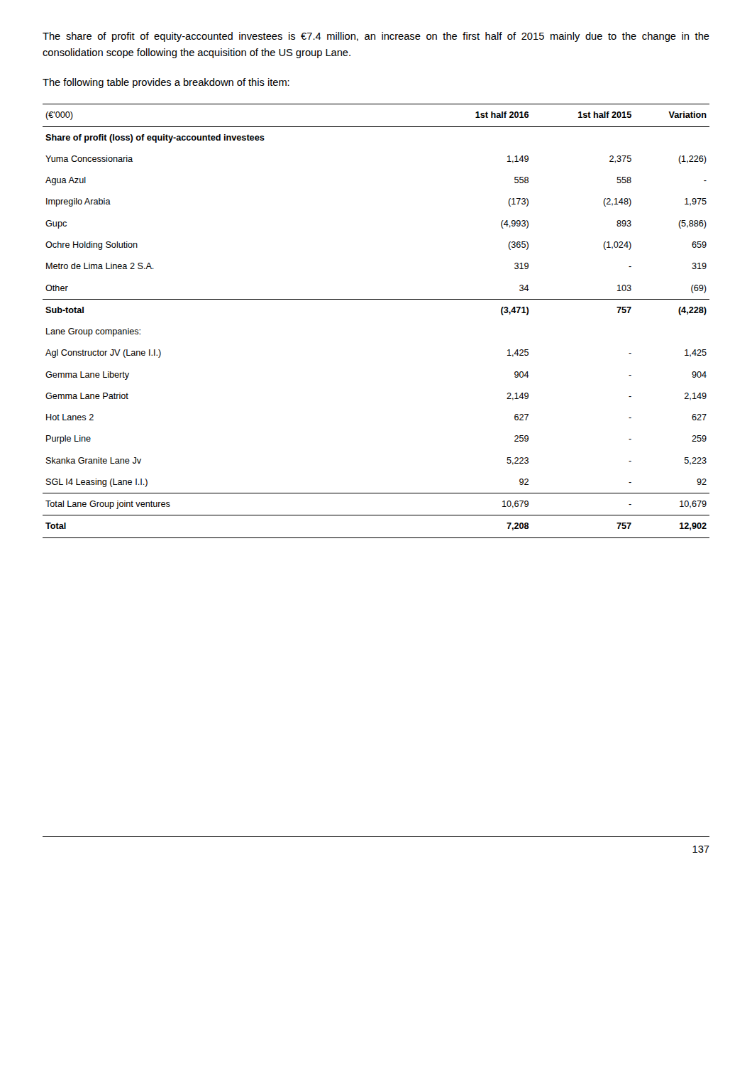The share of profit of equity-accounted investees is €7.4 million, an increase on the first half of 2015 mainly due to the change in the consolidation scope following the acquisition of the US group Lane.
The following table provides a breakdown of this item:
| (€'000) | 1st half 2016 | 1st half 2015 | Variation |
| --- | --- | --- | --- |
| Share of profit (loss) of equity-accounted investees | | | |
| Yuma Concessionaria | 1,149 | 2,375 | (1,226) |
| Agua Azul | 558 | 558 | - |
| Impregilo Arabia | (173) | (2,148) | 1,975 |
| Gupc | (4,993) | 893 | (5,886) |
| Ochre Holding Solution | (365) | (1,024) | 659 |
| Metro de Lima Linea 2 S.A. | 319 | - | 319 |
| Other | 34 | 103 | (69) |
| Sub-total | (3,471) | 757 | (4,228) |
| Lane Group companies: | | | |
| Agl Constructor JV (Lane I.I.) | 1,425 | - | 1,425 |
| Gemma Lane Liberty | 904 | - | 904 |
| Gemma Lane Patriot | 2,149 | - | 2,149 |
| Hot Lanes 2 | 627 | - | 627 |
| Purple Line | 259 | - | 259 |
| Skanka Granite Lane Jv | 5,223 | - | 5,223 |
| SGL I4 Leasing (Lane I.I.) | 92 | - | 92 |
| Total Lane Group joint ventures | 10,679 | - | 10,679 |
| Total | 7,208 | 757 | 12,902 |
137